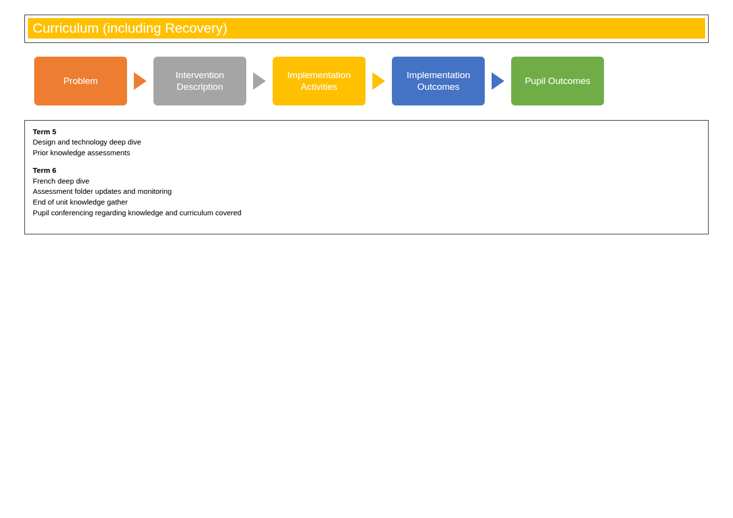Curriculum (including Recovery)
Problem
Intervention Description
Implementation Activities
Implementation Outcomes
Pupil Outcomes
Term 5
Design and technology deep dive
Prior knowledge assessments
Term 6
French deep dive
Assessment folder updates and monitoring
End of unit knowledge gather
Pupil conferencing regarding knowledge and curriculum covered